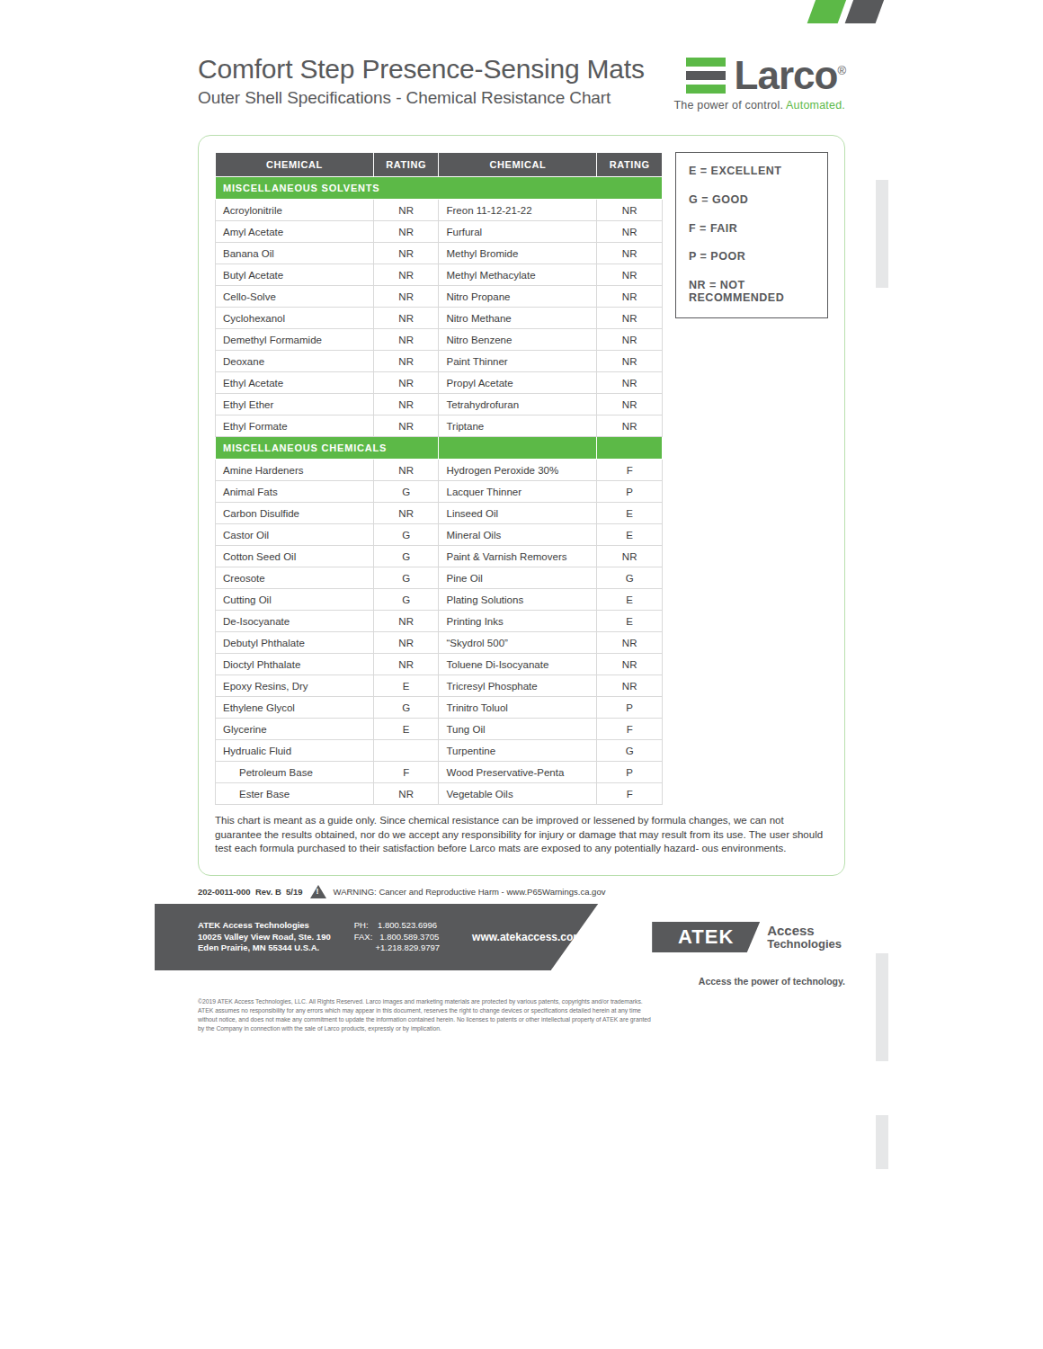Comfort Step Presence-Sensing Mats
Outer Shell Specifications - Chemical Resistance Chart
Larco®
The power of control. Automated.
| CHEMICAL | RATING | CHEMICAL | RATING |
| --- | --- | --- | --- |
| Miscellaneous Solvents |
| Acroylonitrile | NR | Freon 11-12-21-22 | NR |
| Amyl Acetate | NR | Furfural | NR |
| Banana Oil | NR | Methyl Bromide | NR |
| Butyl Acetate | NR | Methyl Methacylate | NR |
| Cello-Solve | NR | Nitro Propane | NR |
| Cyclohexanol | NR | Nitro Methane | NR |
| Demethyl Formamide | NR | Nitro Benzene | NR |
| Deoxane | NR | Paint Thinner | NR |
| Ethyl Acetate | NR | Propyl Acetate | NR |
| Ethyl Ether | NR | Tetrahydrofuran | NR |
| Ethyl Formate | NR | Triptane | NR |
| Miscellaneous Chemicals | | |
| Amine Hardeners | NR | Hydrogen Peroxide 30% | F |
| Animal Fats | G | Lacquer Thinner | P |
| Carbon Disulfide | NR | Linseed Oil | E |
| Castor Oil | G | Mineral Oils | E |
| Cotton Seed Oil | G | Paint & Varnish Removers | NR |
| Creosote | G | Pine Oil | G |
| Cutting Oil | G | Plating Solutions | E |
| De-Isocyanate | NR | Printing Inks | E |
| Debutyl Phthalate | NR | “Skydrol 500” | NR |
| Dioctyl Phthalate | NR | Toluene Di-Isocyanate | NR |
| Epoxy Resins, Dry | E | Tricresyl Phosphate | NR |
| Ethylene Glycol | G | Trinitro Toluol | P |
| Glycerine | E | Tung Oil | F |
| Hydrualic Fluid | | Turpentine | G |
| Petroleum Base | F | Wood Preservative-Penta | P |
| Ester Base | NR | Vegetable Oils | F |
E = EXCELLENT
G = GOOD
F = FAIR
P = POOR
NR = NOT
RECOMMENDED
This chart is meant as a guide only. Since chemical resistance can be improved or lessened by formula changes, we can not guarantee the results obtained, nor do we accept any responsibility for injury or damage that may result from its use. The user should test each formula purchased to their satisfaction before Larco mats are exposed to any potentially hazard- ous environments.
202-0011-000 Rev. B 5/19 WARNING: Cancer and Reproductive Harm - www.P65Warnings.ca.gov
ATEK Access Technologies
10025 Valley View Road, Ste. 190
Eden Prairie, MN 55344 U.S.A.
PH: 1.800.523.6996
FAX: 1.800.589.3705
+1.218.829.9797
www.atekaccess.com
ATEK
Access Technologies
Access the power of technology.
©2019 ATEK Access Technologies, LLC. All Rights Reserved. Larco images and marketing materials are protected by various patents, copyrights and/or trademarks. ATEK assumes no responsibility for any errors which may appear in this document, reserves the right to change devices or specifications detailed herein at any time without notice, and does not make any commitment to update the information contained herein. No licenses to patents or other intellectual property of ATEK are granted by the Company in connection with the sale of Larco products, expressly or by implication.